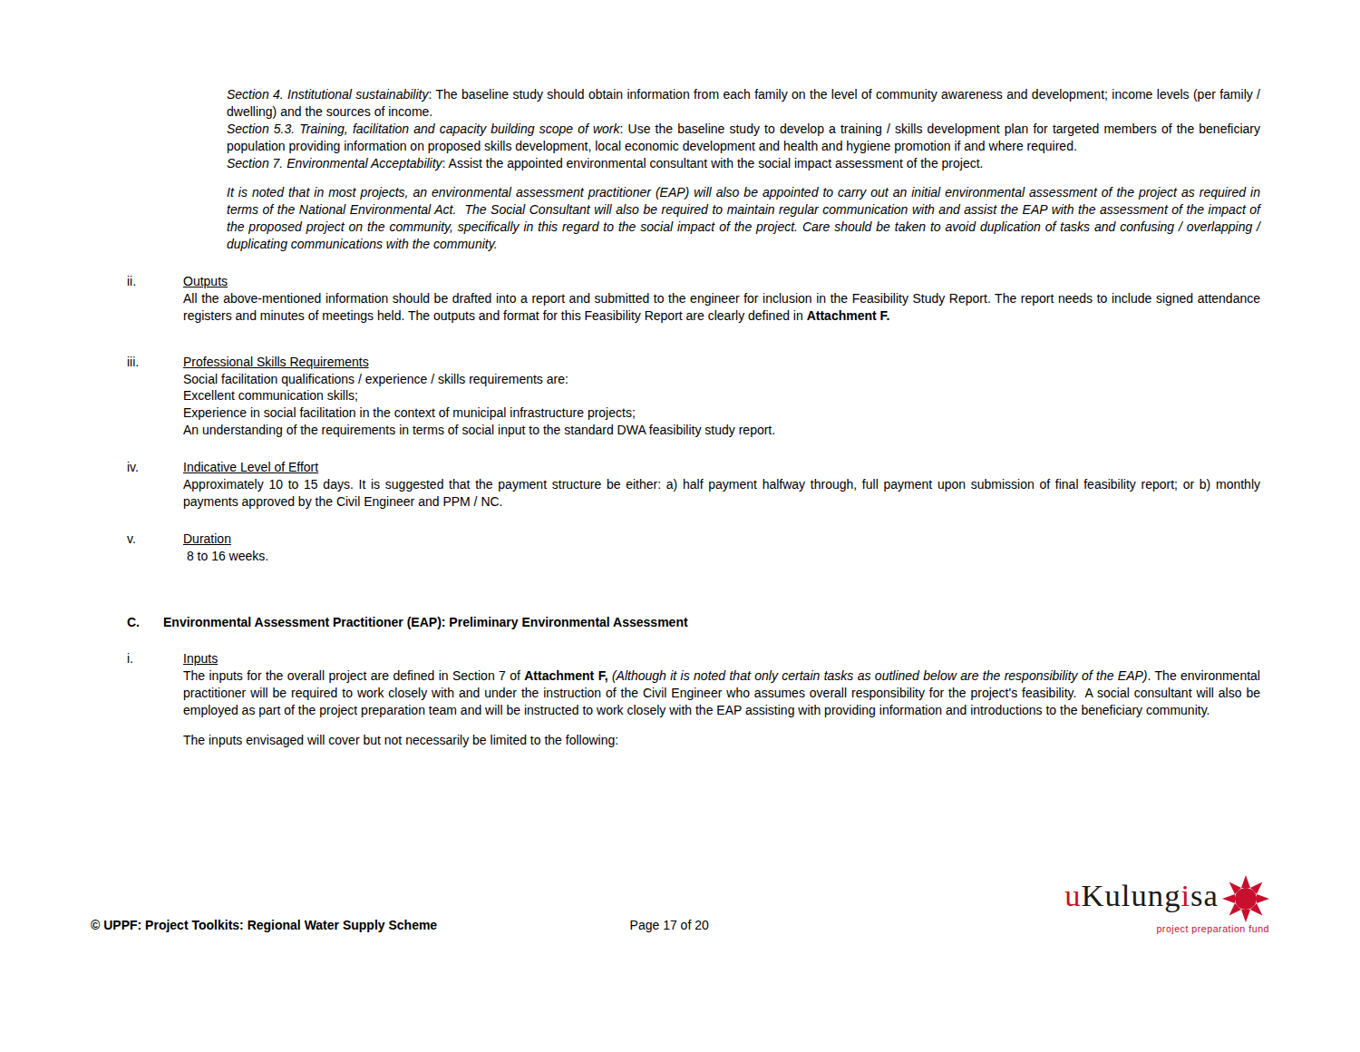Section 4. Institutional sustainability: The baseline study should obtain information from each family on the level of community awareness and development; income levels (per family / dwelling) and the sources of income.
Section 5.3. Training, facilitation and capacity building scope of work: Use the baseline study to develop a training / skills development plan for targeted members of the beneficiary population providing information on proposed skills development, local economic development and health and hygiene promotion if and where required.
Section 7. Environmental Acceptability: Assist the appointed environmental consultant with the social impact assessment of the project.
It is noted that in most projects, an environmental assessment practitioner (EAP) will also be appointed to carry out an initial environmental assessment of the project as required in terms of the National Environmental Act. The Social Consultant will also be required to maintain regular communication with and assist the EAP with the assessment of the impact of the proposed project on the community, specifically in this regard to the social impact of the project. Care should be taken to avoid duplication of tasks and confusing / overlapping / duplicating communications with the community.
ii.
Outputs
All the above-mentioned information should be drafted into a report and submitted to the engineer for inclusion in the Feasibility Study Report. The report needs to include signed attendance registers and minutes of meetings held. The outputs and format for this Feasibility Report are clearly defined in Attachment F.
iii.
Professional Skills Requirements
Social facilitation qualifications / experience / skills requirements are:
Excellent communication skills;
Experience in social facilitation in the context of municipal infrastructure projects;
An understanding of the requirements in terms of social input to the standard DWA feasibility study report.
iv.
Indicative Level of Effort
Approximately 10 to 15 days. It is suggested that the payment structure be either: a) half payment halfway through, full payment upon submission of final feasibility report; or b) monthly payments approved by the Civil Engineer and PPM / NC.
v.
Duration
8 to 16 weeks.
C.
Environmental Assessment Practitioner (EAP): Preliminary Environmental Assessment
i.
Inputs
The inputs for the overall project are defined in Section 7 of Attachment F, (Although it is noted that only certain tasks as outlined below are the responsibility of the EAP). The environmental practitioner will be required to work closely with and under the instruction of the Civil Engineer who assumes overall responsibility for the project's feasibility. A social consultant will also be employed as part of the project preparation team and will be instructed to work closely with the EAP assisting with providing information and introductions to the beneficiary community.
The inputs envisaged will cover but not necessarily be limited to the following:
© UPPF: Project Toolkits: Regional Water Supply Scheme
Page 17 of 20
uKulung isa
project preparation fund